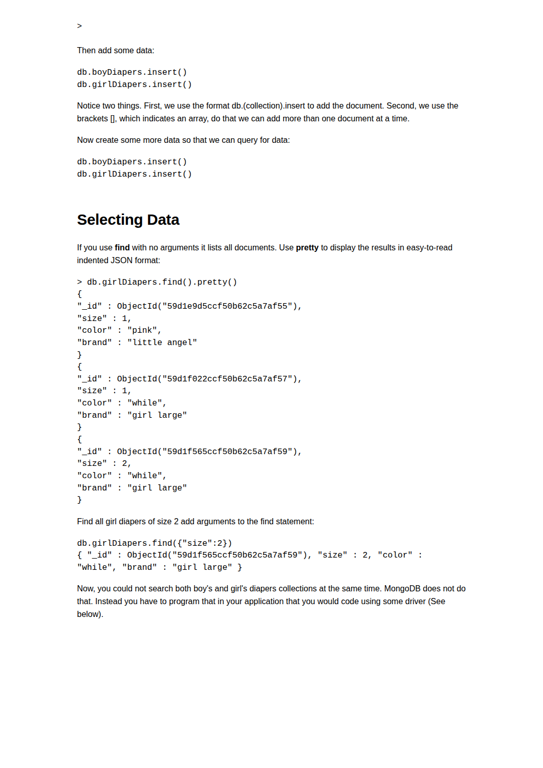>
Then add some data:
db.boyDiapers.insert()
db.girlDiapers.insert()
Notice two things. First, we use the format db.(collection).insert to add the document. Second, we use the brackets [], which indicates an array, do that we can add more than one document at a time.
Now create some more data so that we can query for data:
db.boyDiapers.insert()
db.girlDiapers.insert()
Selecting Data
If you use find with no arguments it lists all documents. Use pretty to display the results in easy-to-read indented JSON format:
> db.girlDiapers.find().pretty()
{
"_id" : ObjectId("59d1e9d5ccf50b62c5a7af55"),
"size" : 1,
"color" : "pink",
"brand" : "little angel"
}
{
"_id" : ObjectId("59d1f022ccf50b62c5a7af57"),
"size" : 1,
"color" : "while",
"brand" : "girl large"
}
{
"_id" : ObjectId("59d1f565ccf50b62c5a7af59"),
"size" : 2,
"color" : "while",
"brand" : "girl large"
}
Find all girl diapers of size 2 add arguments to the find statement:
db.girlDiapers.find({"size":2})
{ "_id" : ObjectId("59d1f565ccf50b62c5a7af59"), "size" : 2, "color" :
"while", "brand" : "girl large" }
Now, you could not search both boy's and girl's diapers collections at the same time. MongoDB does not do that. Instead you have to program that in your application that you would code using some driver (See below).